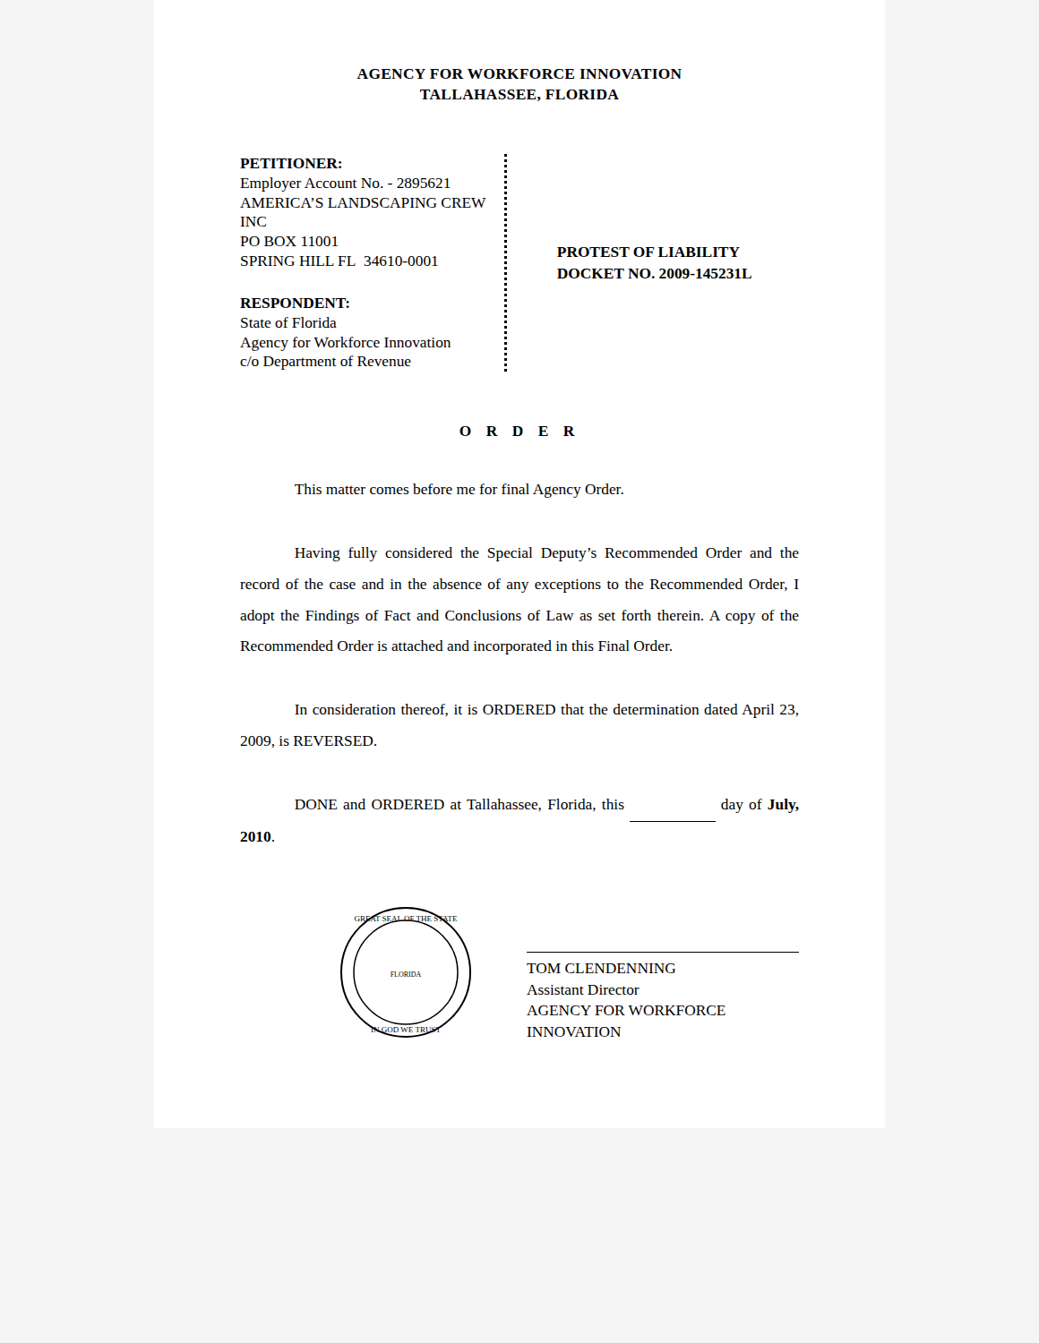AGENCY FOR WORKFORCE INNOVATION
TALLAHASSEE, FLORIDA
PETITIONER:
Employer Account No. - 2895621
AMERICA’S LANDSCAPING CREW INC
PO BOX 11001
SPRING HILL FL 34610-0001
RESPONDENT:
State of Florida
Agency for Workforce Innovation
c/o Department of Revenue
PROTEST OF LIABILITY
DOCKET NO. 2009-145231L
O R D E R
This matter comes before me for final Agency Order.
Having fully considered the Special Deputy’s Recommended Order and the record of the case and in the absence of any exceptions to the Recommended Order, I adopt the Findings of Fact and Conclusions of Law as set forth therein. A copy of the Recommended Order is attached and incorporated in this Final Order.
In consideration thereof, it is ORDERED that the determination dated April 23, 2009, is REVERSED.
DONE and ORDERED at Tallahassee, Florida, this day of July, 2010.
TOM CLENDENNING
Assistant Director
AGENCY FOR WORKFORCE INNOVATION